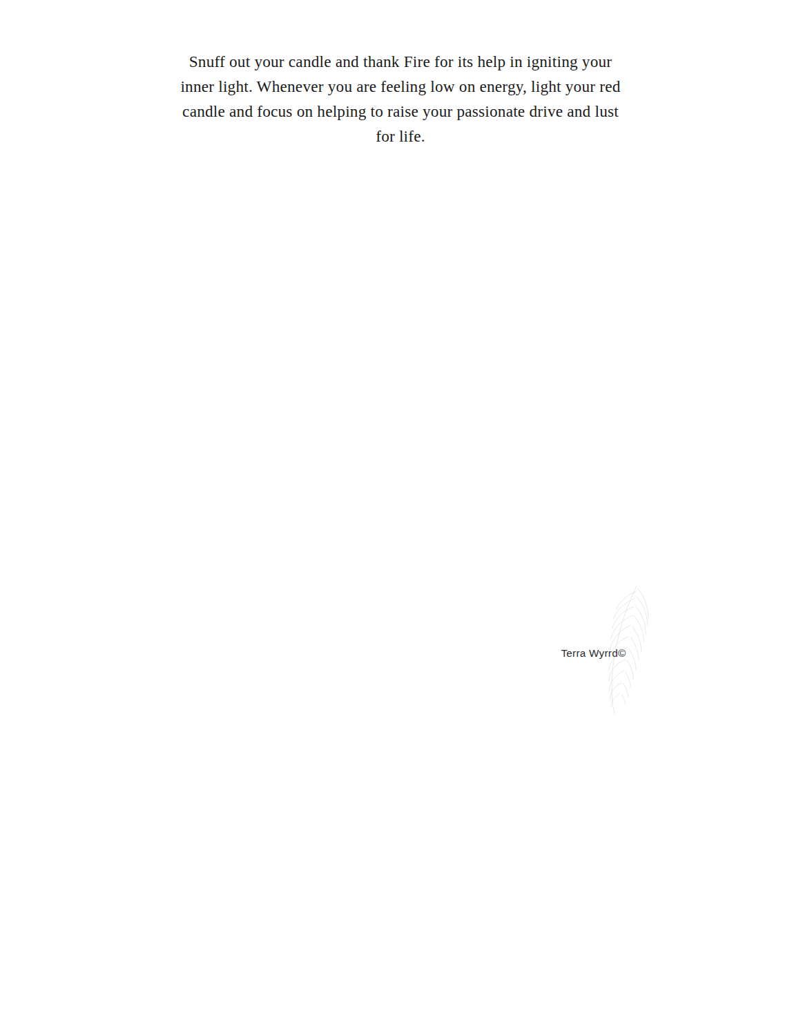Snuff out your candle and thank Fire for its help in igniting your inner light. Whenever you are feeling low on energy, light your red candle and focus on helping to raise your passionate drive and lust for life.
Terra Wyrrd©